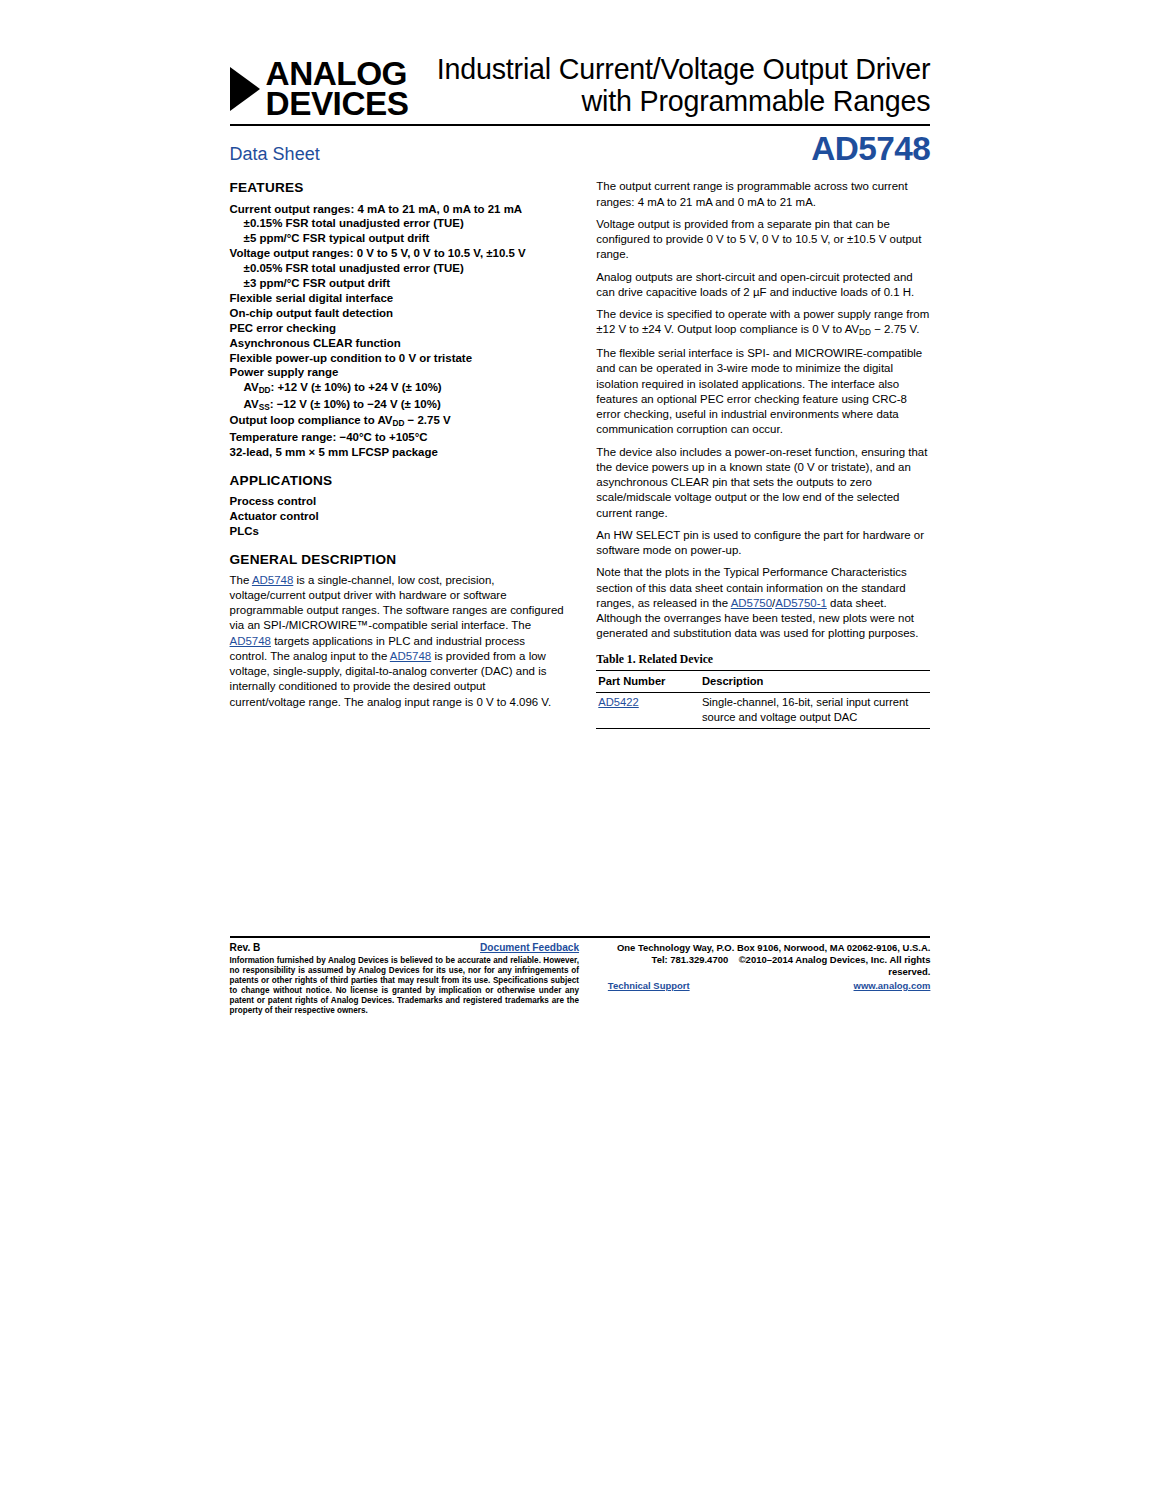ANALOG DEVICES
Industrial Current/Voltage Output Driver
with Programmable Ranges
Data Sheet
AD5748
FEATURES
Current output ranges: 4 mA to 21 mA, 0 mA to 21 mA
±0.15% FSR total unadjusted error (TUE)
±5 ppm/°C FSR typical output drift
Voltage output ranges: 0 V to 5 V, 0 V to 10.5 V, ±10.5 V
±0.05% FSR total unadjusted error (TUE)
±3 ppm/°C FSR output drift
Flexible serial digital interface
On-chip output fault detection
PEC error checking
Asynchronous CLEAR function
Flexible power-up condition to 0 V or tristate
Power supply range
AVDD: +12 V (± 10%) to +24 V (± 10%)
AVSS: −12 V (± 10%) to −24 V (± 10%)
Output loop compliance to AVDD − 2.75 V
Temperature range: −40°C to +105°C
32-lead, 5 mm × 5 mm LFCSP package
APPLICATIONS
Process control
Actuator control
PLCs
GENERAL DESCRIPTION
The AD5748 is a single-channel, low cost, precision, voltage/current output driver with hardware or software programmable output ranges. The software ranges are configured via an SPI-/MICROWIRE™-compatible serial interface. The AD5748 targets applications in PLC and industrial process control. The analog input to the AD5748 is provided from a low voltage, single-supply, digital-to-analog converter (DAC) and is internally conditioned to provide the desired output current/voltage range. The analog input range is 0 V to 4.096 V.
The output current range is programmable across two current ranges: 4 mA to 21 mA and 0 mA to 21 mA.
Voltage output is provided from a separate pin that can be configured to provide 0 V to 5 V, 0 V to 10.5 V, or ±10.5 V output range.
Analog outputs are short-circuit and open-circuit protected and can drive capacitive loads of 2 µF and inductive loads of 0.1 H.
The device is specified to operate with a power supply range from ±12 V to ±24 V. Output loop compliance is 0 V to AVDD − 2.75 V.
The flexible serial interface is SPI- and MICROWIRE-compatible and can be operated in 3-wire mode to minimize the digital isolation required in isolated applications. The interface also features an optional PEC error checking feature using CRC-8 error checking, useful in industrial environments where data communication corruption can occur.
The device also includes a power-on-reset function, ensuring that the device powers up in a known state (0 V or tristate), and an asynchronous CLEAR pin that sets the outputs to zero scale/midscale voltage output or the low end of the selected current range.
An HW SELECT pin is used to configure the part for hardware or software mode on power-up.
Note that the plots in the Typical Performance Characteristics section of this data sheet contain information on the standard ranges, as released in the AD5750/AD5750-1 data sheet. Although the overranges have been tested, new plots were not generated and substitution data was used for plotting purposes.
Table 1. Related Device
| Part Number | Description |
| --- | --- |
| AD5422 | Single-channel, 16-bit, serial input current source and voltage output DAC |
Rev. B Document Feedback
Information furnished by Analog Devices is believed to be accurate and reliable. However, no responsibility is assumed by Analog Devices for its use, nor for any infringements of patents or other rights of third parties that may result from its use. Specifications subject to change without notice. No license is granted by implication or otherwise under any patent or patent rights of Analog Devices. Trademarks and registered trademarks are the property of their respective owners.
One Technology Way, P.O. Box 9106, Norwood, MA 02062-9106, U.S.A.
Tel: 781.329.4700 ©2010–2014 Analog Devices, Inc. All rights reserved.
Technical Support www.analog.com